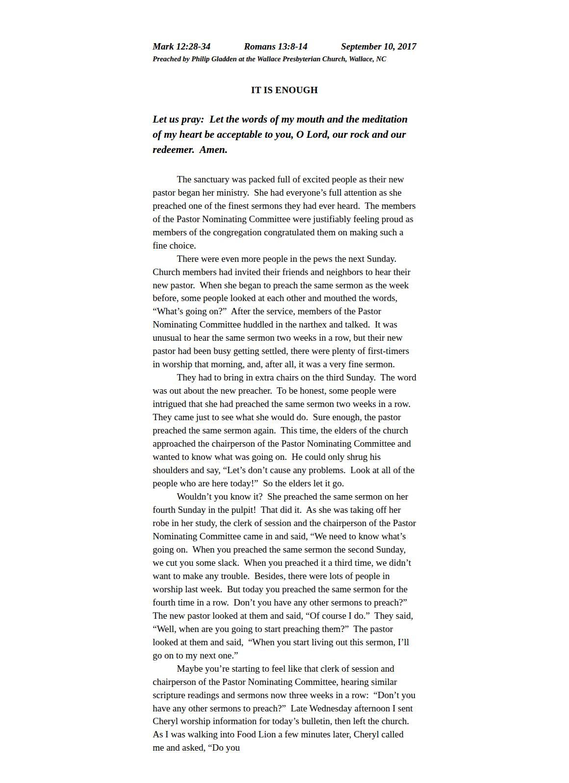Mark 12:28-34 Romans 13:8-14 September 10, 2017
Preached by Philip Gladden at the Wallace Presbyterian Church, Wallace, NC
IT IS ENOUGH
Let us pray: Let the words of my mouth and the meditation of my heart be acceptable to you, O Lord, our rock and our redeemer. Amen.
The sanctuary was packed full of excited people as their new pastor began her ministry. She had everyone’s full attention as she preached one of the finest sermons they had ever heard. The members of the Pastor Nominating Committee were justifiably feeling proud as members of the congregation congratulated them on making such a fine choice.
There were even more people in the pews the next Sunday. Church members had invited their friends and neighbors to hear their new pastor. When she began to preach the same sermon as the week before, some people looked at each other and mouthed the words, “What’s going on?” After the service, members of the Pastor Nominating Committee huddled in the narthex and talked. It was unusual to hear the same sermon two weeks in a row, but their new pastor had been busy getting settled, there were plenty of first-timers in worship that morning, and, after all, it was a very fine sermon.
They had to bring in extra chairs on the third Sunday. The word was out about the new preacher. To be honest, some people were intrigued that she had preached the same sermon two weeks in a row. They came just to see what she would do. Sure enough, the pastor preached the same sermon again. This time, the elders of the church approached the chairperson of the Pastor Nominating Committee and wanted to know what was going on. He could only shrug his shoulders and say, “Let’s don’t cause any problems. Look at all of the people who are here today!” So the elders let it go.
Wouldn’t you know it? She preached the same sermon on her fourth Sunday in the pulpit! That did it. As she was taking off her robe in her study, the clerk of session and the chairperson of the Pastor Nominating Committee came in and said, “We need to know what’s going on. When you preached the same sermon the second Sunday, we cut you some slack. When you preached it a third time, we didn’t want to make any trouble. Besides, there were lots of people in worship last week. But today you preached the same sermon for the fourth time in a row. Don’t you have any other sermons to preach?” The new pastor looked at them and said, “Of course I do.” They said, “Well, when are you going to start preaching them?” The pastor looked at them and said, “When you start living out this sermon, I’ll go on to my next one.”
Maybe you’re starting to feel like that clerk of session and chairperson of the Pastor Nominating Committee, hearing similar scripture readings and sermons now three weeks in a row: “Don’t you have any other sermons to preach?” Late Wednesday afternoon I sent Cheryl worship information for today’s bulletin, then left the church. As I was walking into Food Lion a few minutes later, Cheryl called me and asked, “Do you